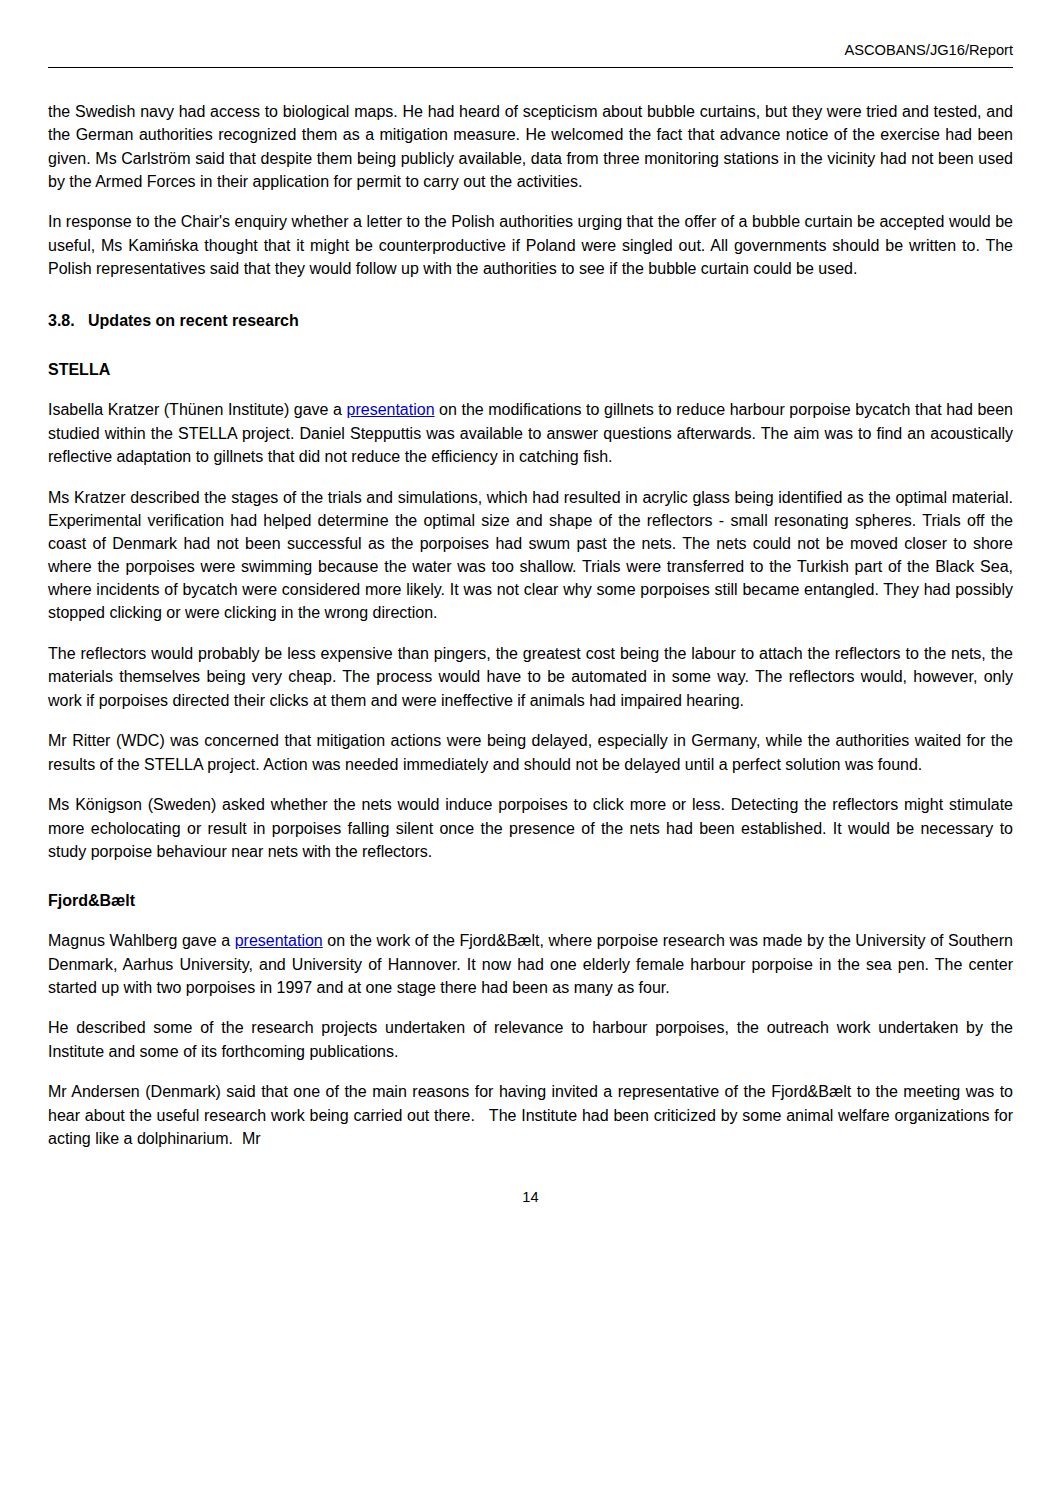ASCOBANS/JG16/Report
the Swedish navy had access to biological maps. He had heard of scepticism about bubble curtains, but they were tried and tested, and the German authorities recognized them as a mitigation measure. He welcomed the fact that advance notice of the exercise had been given. Ms Carlström said that despite them being publicly available, data from three monitoring stations in the vicinity had not been used by the Armed Forces in their application for permit to carry out the activities.
In response to the Chair's enquiry whether a letter to the Polish authorities urging that the offer of a bubble curtain be accepted would be useful, Ms Kamińska thought that it might be counterproductive if Poland were singled out. All governments should be written to. The Polish representatives said that they would follow up with the authorities to see if the bubble curtain could be used.
3.8. Updates on recent research
STELLA
Isabella Kratzer (Thünen Institute) gave a presentation on the modifications to gillnets to reduce harbour porpoise bycatch that had been studied within the STELLA project. Daniel Stepputtis was available to answer questions afterwards. The aim was to find an acoustically reflective adaptation to gillnets that did not reduce the efficiency in catching fish.
Ms Kratzer described the stages of the trials and simulations, which had resulted in acrylic glass being identified as the optimal material. Experimental verification had helped determine the optimal size and shape of the reflectors - small resonating spheres. Trials off the coast of Denmark had not been successful as the porpoises had swum past the nets. The nets could not be moved closer to shore where the porpoises were swimming because the water was too shallow. Trials were transferred to the Turkish part of the Black Sea, where incidents of bycatch were considered more likely. It was not clear why some porpoises still became entangled. They had possibly stopped clicking or were clicking in the wrong direction.
The reflectors would probably be less expensive than pingers, the greatest cost being the labour to attach the reflectors to the nets, the materials themselves being very cheap. The process would have to be automated in some way. The reflectors would, however, only work if porpoises directed their clicks at them and were ineffective if animals had impaired hearing.
Mr Ritter (WDC) was concerned that mitigation actions were being delayed, especially in Germany, while the authorities waited for the results of the STELLA project. Action was needed immediately and should not be delayed until a perfect solution was found.
Ms Königson (Sweden) asked whether the nets would induce porpoises to click more or less. Detecting the reflectors might stimulate more echolocating or result in porpoises falling silent once the presence of the nets had been established. It would be necessary to study porpoise behaviour near nets with the reflectors.
Fjord&Bælt
Magnus Wahlberg gave a presentation on the work of the Fjord&Bælt, where porpoise research was made by the University of Southern Denmark, Aarhus University, and University of Hannover. It now had one elderly female harbour porpoise in the sea pen. The center started up with two porpoises in 1997 and at one stage there had been as many as four.
He described some of the research projects undertaken of relevance to harbour porpoises, the outreach work undertaken by the Institute and some of its forthcoming publications.
Mr Andersen (Denmark) said that one of the main reasons for having invited a representative of the Fjord&Bælt to the meeting was to hear about the useful research work being carried out there. The Institute had been criticized by some animal welfare organizations for acting like a dolphinarium. Mr
14